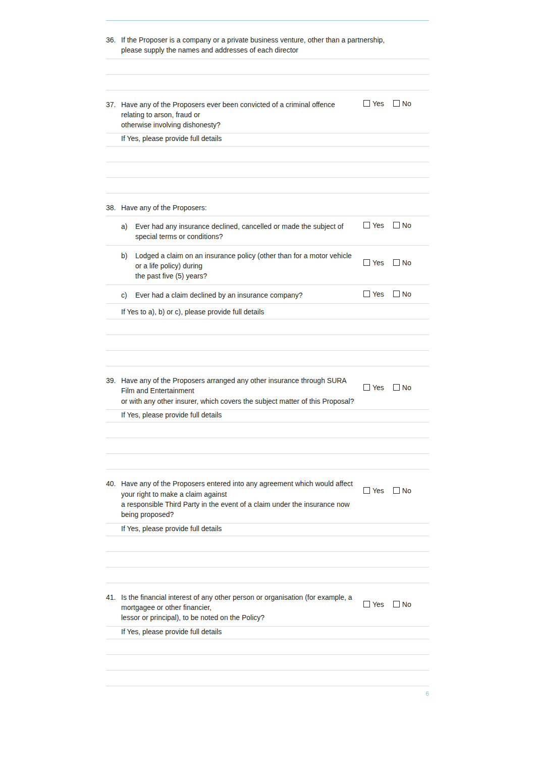36.
If the Proposer is a company or a private business venture, other than a partnership,
please supply the names and addresses of each director
37.
Have any of the Proposers ever been convicted of a criminal offence relating to arson, fraud or
otherwise involving dishonesty?
Yes No
If Yes, please provide full details
38.
Have any of the Proposers:
a)
Ever had any insurance declined, cancelled or made the subject of special terms or conditions?
Yes No
b)
Lodged a claim on an insurance policy (other than for a motor vehicle or a life policy) during
the past five (5) years?
Yes No
c)
Ever had a claim declined by an insurance company?
Yes No
If Yes to a), b) or c), please provide full details
39.
Have any of the Proposers arranged any other insurance through SURA Film and Entertainment
or with any other insurer, which covers the subject matter of this Proposal?
Yes No
If Yes, please provide full details
40.
Have any of the Proposers entered into any agreement which would affect your right to make a claim against
a responsible Third Party in the event of a claim under the insurance now being proposed?
Yes No
If Yes, please provide full details
41.
Is the financial interest of any other person or organisation (for example, a mortgagee or other financier,
lessor or principal), to be noted on the Policy?
Yes No
If Yes, please provide full details
6